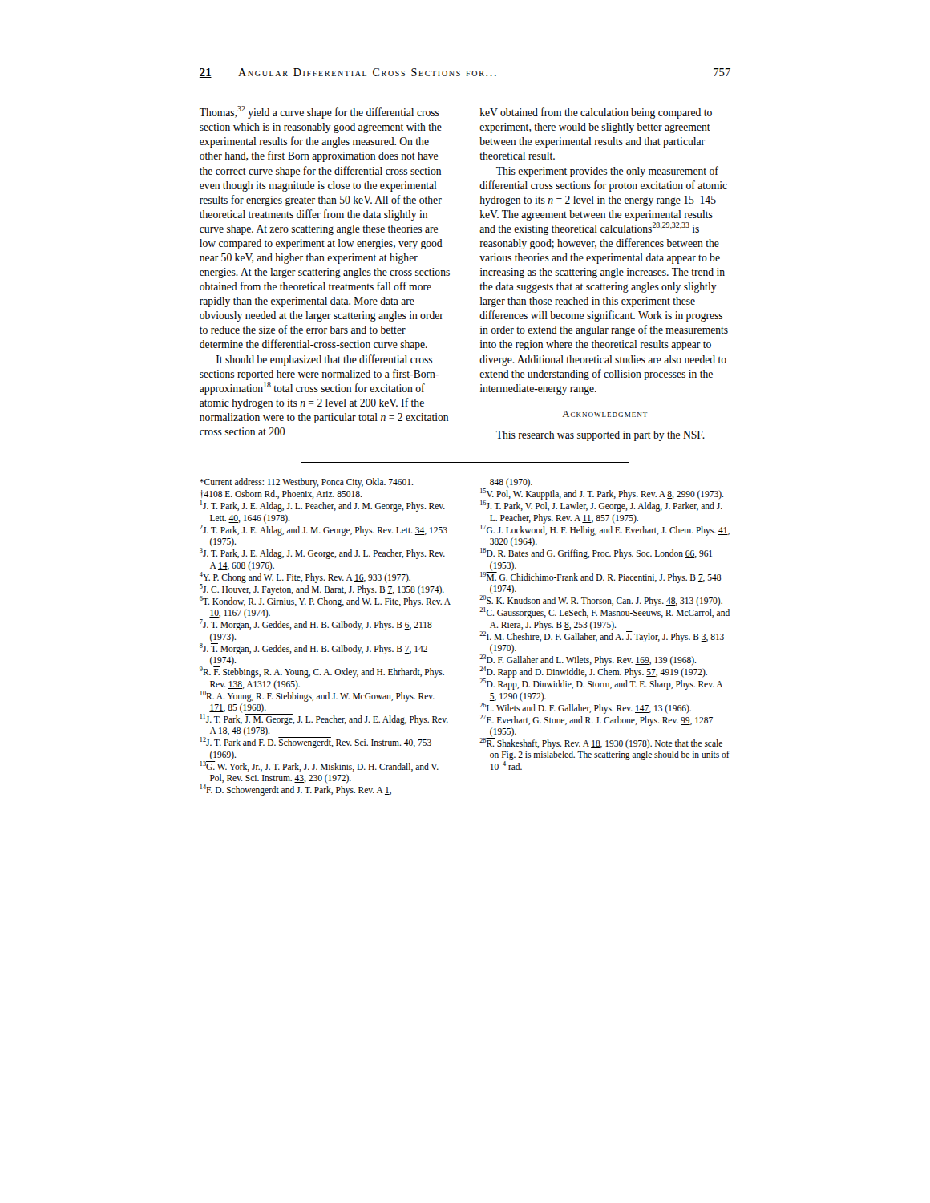21 Angular Differential Cross Sections for... 757
Thomas,32 yield a curve shape for the differential cross section which is in reasonably good agreement with the experimental results for the angles measured. On the other hand, the first Born approximation does not have the correct curve shape for the differential cross section even though its magnitude is close to the experimental results for energies greater than 50 keV. All of the other theoretical treatments differ from the data slightly in curve shape. At zero scattering angle these theories are low compared to experiment at low energies, very good near 50 keV, and higher than experiment at higher energies. At the larger scattering angles the cross sections obtained from the theoretical treatments fall off more rapidly than the experimental data. More data are obviously needed at the larger scattering angles in order to reduce the size of the error bars and to better determine the differential-cross-section curve shape.
It should be emphasized that the differential cross sections reported here were normalized to a first-Born-approximation18 total cross section for excitation of atomic hydrogen to its n = 2 level at 200 keV. If the normalization were to the particular total n = 2 excitation cross section at 200
keV obtained from the calculation being compared to experiment, there would be slightly better agreement between the experimental results and that particular theoretical result.
This experiment provides the only measurement of differential cross sections for proton excitation of atomic hydrogen to its n = 2 level in the energy range 15–145 keV. The agreement between the experimental results and the existing theoretical calculations28,29,32,33 is reasonably good; however, the differences between the various theories and the experimental data appear to be increasing as the scattering angle increases. The trend in the data suggests that at scattering angles only slightly larger than those reached in this experiment these differences will become significant. Work is in progress in order to extend the angular range of the measurements into the region where the theoretical results appear to diverge. Additional theoretical studies are also needed to extend the understanding of collision processes in the intermediate-energy range.
Acknowledgment
This research was supported in part by the NSF.
*Current address: 112 Westbury, Ponca City, Okla. 74601.
†4108 E. Osborn Rd., Phoenix, Ariz. 85018.
1 J. T. Park, J. E. Aldag, J. L. Peacher, and J. M. George, Phys. Rev. Lett. 40, 1646 (1978).
2 J. T. Park, J. E. Aldag, and J. M. George, Phys. Rev. Lett. 34, 1253 (1975).
3 J. T. Park, J. E. Aldag, J. M. George, and J. L. Peacher, Phys. Rev. A 14, 608 (1976).
4 Y. P. Chong and W. L. Fite, Phys. Rev. A 16, 933 (1977).
5 J. C. Houver, J. Fayeton, and M. Barat, J. Phys. B 7, 1358 (1974).
6 T. Kondow, R. J. Girnius, Y. P. Chong, and W. L. Fite, Phys. Rev. A 10, 1167 (1974).
7 J. T. Morgan, J. Geddes, and H. B. Gilbody, J. Phys. B 6, 2118 (1973).
8 J. T. Morgan, J. Geddes, and H. B. Gilbody, J. Phys. B 7, 142 (1974).
9 R. F. Stebbings, R. A. Young, C. A. Oxley, and H. Ehrhardt, Phys. Rev. 138, A1312 (1965).
10 R. A. Young, R. F. Stebbings, and J. W. McGowan, Phys. Rev. 171, 85 (1968).
11 J. T. Park, J. M. George, J. L. Peacher, and J. E. Aldag, Phys. Rev. A 18, 48 (1978).
12 J. T. Park and F. D. Schowengerdt, Rev. Sci. Instrum. 40, 753 (1969).
13 G. W. York, Jr., J. T. Park, J. J. Miskinis, D. H. Crandall, and V. Pol, Rev. Sci. Instrum. 43, 230 (1972).
14 F. D. Schowengerdt and J. T. Park, Phys. Rev. A 1,
848 (1970).
15 V. Pol, W. Kauppila, and J. T. Park, Phys. Rev. A 8, 2990 (1973).
16 J. T. Park, V. Pol, J. Lawler, J. George, J. Aldag, J. Parker, and J. L. Peacher, Phys. Rev. A 11, 857 (1975).
17 G. J. Lockwood, H. F. Helbig, and E. Everhart, J. Chem. Phys. 41, 3820 (1964).
18 D. R. Bates and G. Griffing, Proc. Phys. Soc. London 66, 961 (1953).
19 M. G. Chidichimo-Frank and D. R. Piacentini, J. Phys. B 7, 548 (1974).
20 S. K. Knudson and W. R. Thorson, Can. J. Phys. 48, 313 (1970).
21 C. Gaussorgues, C. LeSech, F. Masnou-Seeuws, R. McCarrol, and A. Riera, J. Phys. B 8, 253 (1975).
22 I. M. Cheshire, D. F. Gallaher, and A. J. Taylor, J. Phys. B 3, 813 (1970).
23 D. F. Gallaher and L. Wilets, Phys. Rev. 169, 139 (1968).
24 D. Rapp and D. Dinwiddie, J. Chem. Phys. 57, 4919 (1972).
25 D. Rapp, D. Dinwiddie, D. Storm, and T. E. Sharp, Phys. Rev. A 5, 1290 (1972).
26 L. Wilets and D. F. Gallaher, Phys. Rev. 147, 13 (1966).
27 E. Everhart, G. Stone, and R. J. Carbone, Phys. Rev. 99, 1287 (1955).
28 R. Shakeshaft, Phys. Rev. A 18, 1930 (1978). Note that the scale on Fig. 2 is mislabeled. The scattering angle should be in units of 10−4 rad.